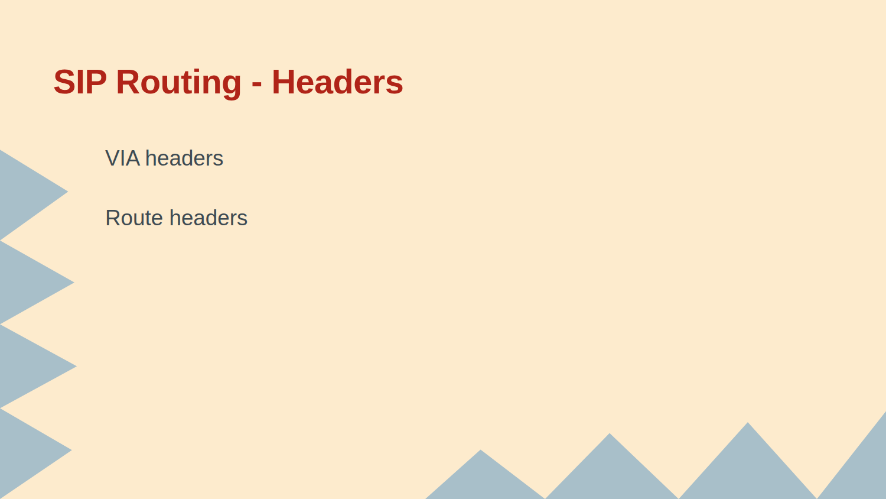SIP Routing - Headers
VIA headers
Route headers